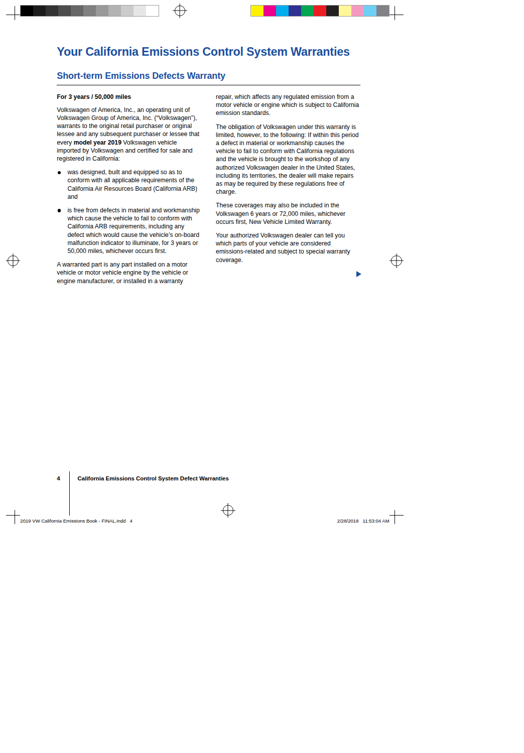Your California Emissions Control System Warranties
Short-term Emissions Defects Warranty
For 3 years / 50,000 miles
Volkswagen of America, Inc., an operating unit of Volkswagen Group of America, Inc. (“Volkswagen”), warrants to the original retail purchaser or original lessee and any subsequent purchaser or lessee that every model year 2019 Volkswagen vehicle imported by Volkswagen and certified for sale and registered in California:
was designed, built and equipped so as to conform with all applicable requirements of the California Air Resources Board (California ARB) and
is free from defects in material and workmanship which cause the vehicle to fail to conform with California ARB requirements, including any defect which would cause the vehicle’s on-board malfunction indicator to illuminate, for 3 years or 50,000 miles, whichever occurs first.
A warranted part is any part installed on a motor vehicle or motor vehicle engine by the vehicle or engine manufacturer, or installed in a warranty repair, which affects any regulated emission from a motor vehicle or engine which is subject to California emission standards.
The obligation of Volkswagen under this warranty is limited, however, to the following: If within this period a defect in material or workmanship causes the vehicle to fail to conform with California regulations and the vehicle is brought to the workshop of any authorized Volkswagen dealer in the United States, including its territories, the dealer will make repairs as may be required by these regulations free of charge.
These coverages may also be included in the Volkswagen 6 years or 72,000 miles, whichever occurs first, New Vehicle Limited Warranty.
Your authorized Volkswagen dealer can tell you which parts of your vehicle are considered emissions-related and subject to special warranty coverage.
4 California Emissions Control System Defect Warranties
2019 VW California Emissions Book - FINAL.indd 4 2/28/2018 11:53:04 AM